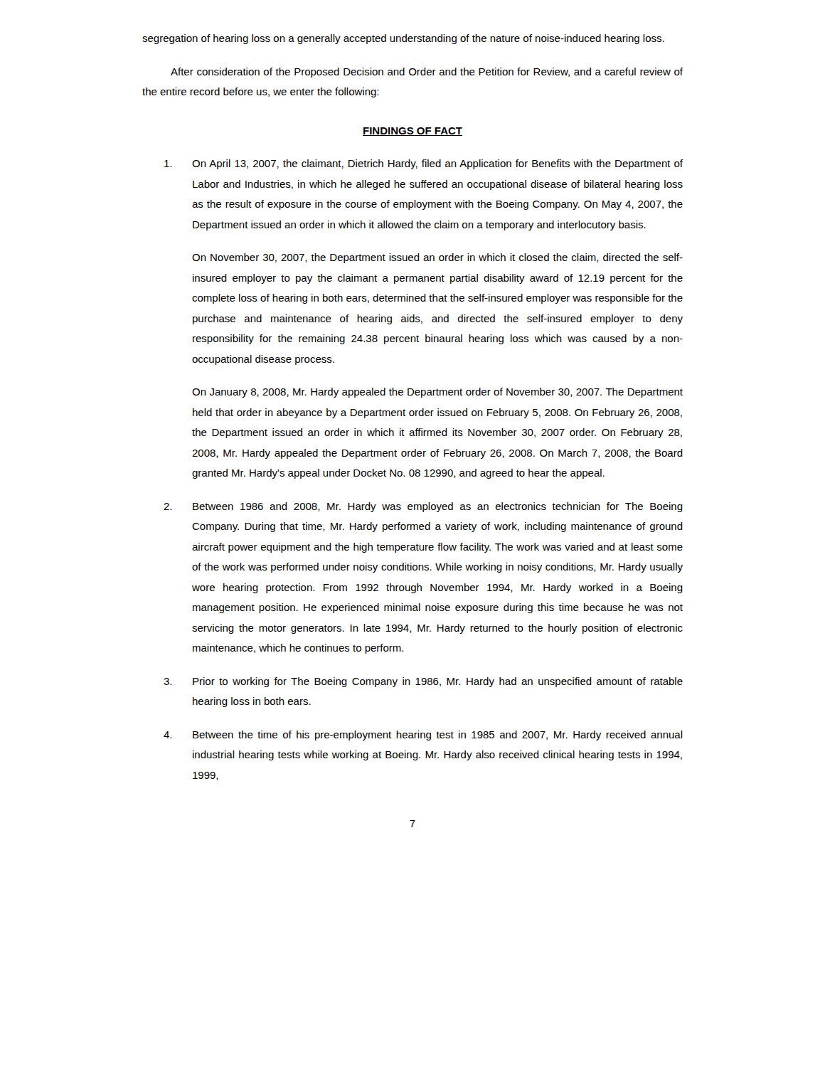segregation of hearing loss on a generally accepted understanding of the nature of noise-induced hearing loss.
After consideration of the Proposed Decision and Order and the Petition for Review, and a careful review of the entire record before us, we enter the following:
FINDINGS OF FACT
On April 13, 2007, the claimant, Dietrich Hardy, filed an Application for Benefits with the Department of Labor and Industries, in which he alleged he suffered an occupational disease of bilateral hearing loss as the result of exposure in the course of employment with the Boeing Company. On May 4, 2007, the Department issued an order in which it allowed the claim on a temporary and interlocutory basis.
On November 30, 2007, the Department issued an order in which it closed the claim, directed the self-insured employer to pay the claimant a permanent partial disability award of 12.19 percent for the complete loss of hearing in both ears, determined that the self-insured employer was responsible for the purchase and maintenance of hearing aids, and directed the self-insured employer to deny responsibility for the remaining 24.38 percent binaural hearing loss which was caused by a non-occupational disease process.
On January 8, 2008, Mr. Hardy appealed the Department order of November 30, 2007. The Department held that order in abeyance by a Department order issued on February 5, 2008. On February 26, 2008, the Department issued an order in which it affirmed its November 30, 2007 order. On February 28, 2008, Mr. Hardy appealed the Department order of February 26, 2008. On March 7, 2008, the Board granted Mr. Hardy's appeal under Docket No. 08 12990, and agreed to hear the appeal.
Between 1986 and 2008, Mr. Hardy was employed as an electronics technician for The Boeing Company. During that time, Mr. Hardy performed a variety of work, including maintenance of ground aircraft power equipment and the high temperature flow facility. The work was varied and at least some of the work was performed under noisy conditions. While working in noisy conditions, Mr. Hardy usually wore hearing protection. From 1992 through November 1994, Mr. Hardy worked in a Boeing management position. He experienced minimal noise exposure during this time because he was not servicing the motor generators. In late 1994, Mr. Hardy returned to the hourly position of electronic maintenance, which he continues to perform.
Prior to working for The Boeing Company in 1986, Mr. Hardy had an unspecified amount of ratable hearing loss in both ears.
Between the time of his pre-employment hearing test in 1985 and 2007, Mr. Hardy received annual industrial hearing tests while working at Boeing. Mr. Hardy also received clinical hearing tests in 1994, 1999,
7